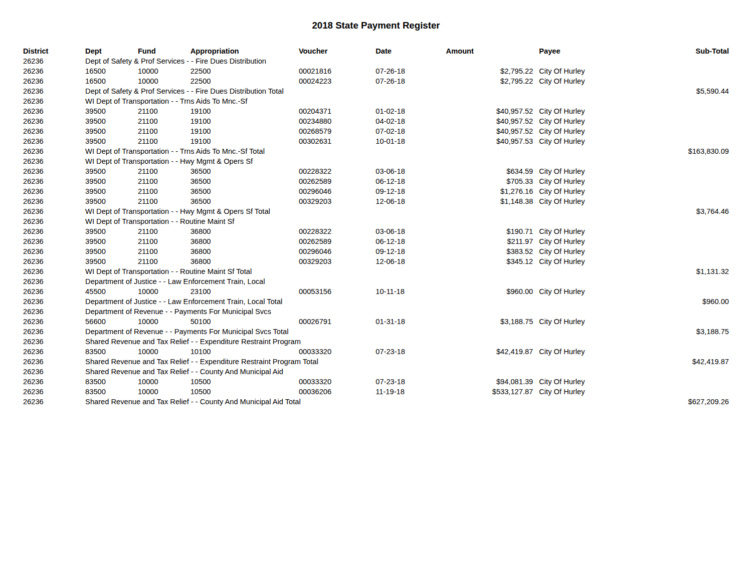2018 State Payment Register
| District | Dept | Fund | Appropriation | Voucher | Date | Amount | Payee | Sub-Total |
| --- | --- | --- | --- | --- | --- | --- | --- | --- |
| 26236 | Dept of Safety & Prof Services - - Fire Dues Distribution | |
| 26236 | 16500 | 10000 | 22500 | 00021816 | 07-26-18 | $2,795.22 | City Of Hurley | |
| 26236 | 16500 | 10000 | 22500 | 00024223 | 07-26-18 | $2,795.22 | City Of Hurley | |
| 26236 | Dept of Safety & Prof Services - - Fire Dues Distribution Total | $5,590.44 |
| 26236 | WI Dept of Transportation - - Trns Aids To Mnc.-Sf | |
| 26236 | 39500 | 21100 | 19100 | 00204371 | 01-02-18 | $40,957.52 | City Of Hurley | |
| 26236 | 39500 | 21100 | 19100 | 00234880 | 04-02-18 | $40,957.52 | City Of Hurley | |
| 26236 | 39500 | 21100 | 19100 | 00268579 | 07-02-18 | $40,957.52 | City Of Hurley | |
| 26236 | 39500 | 21100 | 19100 | 00302631 | 10-01-18 | $40,957.53 | City Of Hurley | |
| 26236 | WI Dept of Transportation - - Trns Aids To Mnc.-Sf Total | $163,830.09 |
| 26236 | WI Dept of Transportation - - Hwy Mgmt & Opers Sf | |
| 26236 | 39500 | 21100 | 36500 | 00228322 | 03-06-18 | $634.59 | City Of Hurley | |
| 26236 | 39500 | 21100 | 36500 | 00262589 | 06-12-18 | $705.33 | City Of Hurley | |
| 26236 | 39500 | 21100 | 36500 | 00296046 | 09-12-18 | $1,276.16 | City Of Hurley | |
| 26236 | 39500 | 21100 | 36500 | 00329203 | 12-06-18 | $1,148.38 | City Of Hurley | |
| 26236 | WI Dept of Transportation - - Hwy Mgmt & Opers Sf Total | $3,764.46 |
| 26236 | WI Dept of Transportation - - Routine Maint Sf | |
| 26236 | 39500 | 21100 | 36800 | 00228322 | 03-06-18 | $190.71 | City Of Hurley | |
| 26236 | 39500 | 21100 | 36800 | 00262589 | 06-12-18 | $211.97 | City Of Hurley | |
| 26236 | 39500 | 21100 | 36800 | 00296046 | 09-12-18 | $383.52 | City Of Hurley | |
| 26236 | 39500 | 21100 | 36800 | 00329203 | 12-06-18 | $345.12 | City Of Hurley | |
| 26236 | WI Dept of Transportation - - Routine Maint Sf Total | $1,131.32 |
| 26236 | Department of Justice - - Law Enforcement Train, Local | |
| 26236 | 45500 | 10000 | 23100 | 00053156 | 10-11-18 | $960.00 | City Of Hurley | |
| 26236 | Department of Justice - - Law Enforcement Train, Local Total | $960.00 |
| 26236 | Department of Revenue - - Payments For Municipal Svcs | |
| 26236 | 56600 | 10000 | 50100 | 00026791 | 01-31-18 | $3,188.75 | City Of Hurley | |
| 26236 | Department of Revenue - - Payments For Municipal Svcs Total | $3,188.75 |
| 26236 | Shared Revenue and Tax Relief - - Expenditure Restraint Program | |
| 26236 | 83500 | 10000 | 10100 | 00033320 | 07-23-18 | $42,419.87 | City Of Hurley | |
| 26236 | Shared Revenue and Tax Relief - - Expenditure Restraint Program Total | $42,419.87 |
| 26236 | Shared Revenue and Tax Relief - - County And Municipal Aid | |
| 26236 | 83500 | 10000 | 10500 | 00033320 | 07-23-18 | $94,081.39 | City Of Hurley | |
| 26236 | 83500 | 10000 | 10500 | 00036206 | 11-19-18 | $533,127.87 | City Of Hurley | |
| 26236 | Shared Revenue and Tax Relief - - County And Municipal Aid Total | $627,209.26 |